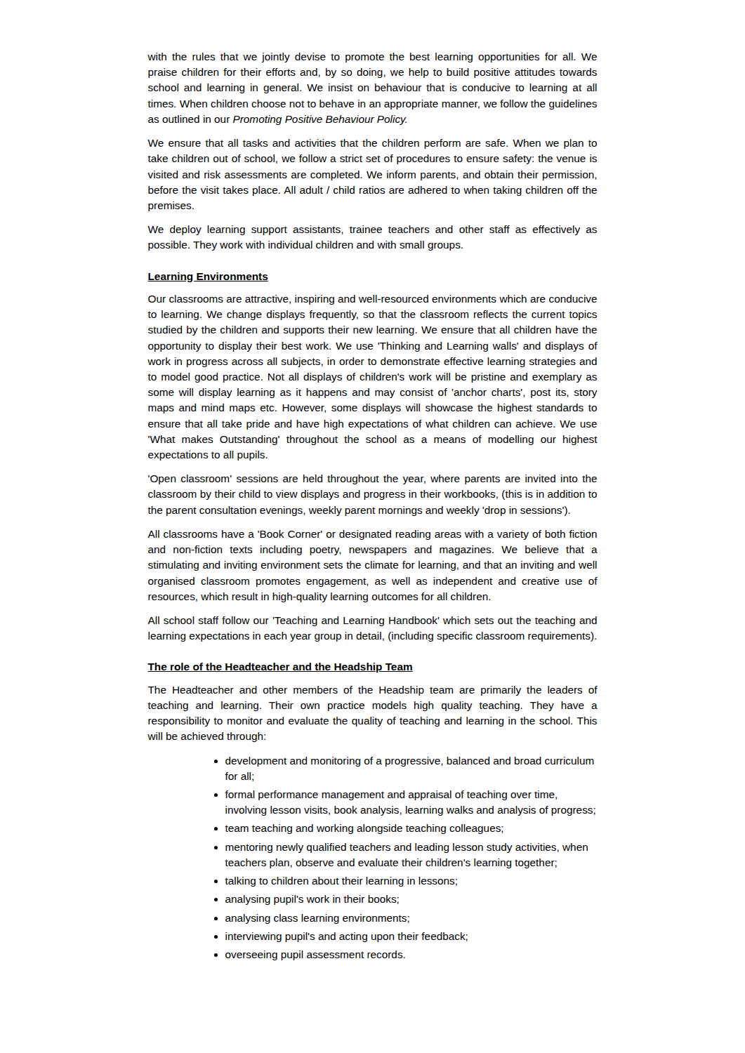with the rules that we jointly devise to promote the best learning opportunities for all. We praise children for their efforts and, by so doing, we help to build positive attitudes towards school and learning in general. We insist on behaviour that is conducive to learning at all times. When children choose not to behave in an appropriate manner, we follow the guidelines as outlined in our Promoting Positive Behaviour Policy.
We ensure that all tasks and activities that the children perform are safe. When we plan to take children out of school, we follow a strict set of procedures to ensure safety: the venue is visited and risk assessments are completed. We inform parents, and obtain their permission, before the visit takes place. All adult / child ratios are adhered to when taking children off the premises.
We deploy learning support assistants, trainee teachers and other staff as effectively as possible. They work with individual children and with small groups.
Learning Environments
Our classrooms are attractive, inspiring and well-resourced environments which are conducive to learning. We change displays frequently, so that the classroom reflects the current topics studied by the children and supports their new learning. We ensure that all children have the opportunity to display their best work. We use 'Thinking and Learning walls' and displays of work in progress across all subjects, in order to demonstrate effective learning strategies and to model good practice. Not all displays of children's work will be pristine and exemplary as some will display learning as it happens and may consist of 'anchor charts', post its, story maps and mind maps etc. However, some displays will showcase the highest standards to ensure that all take pride and have high expectations of what children can achieve. We use 'What makes Outstanding' throughout the school as a means of modelling our highest expectations to all pupils.
'Open classroom' sessions are held throughout the year, where parents are invited into the classroom by their child to view displays and progress in their workbooks, (this is in addition to the parent consultation evenings, weekly parent mornings and weekly 'drop in sessions').
All classrooms have a 'Book Corner' or designated reading areas with a variety of both fiction and non-fiction texts including poetry, newspapers and magazines. We believe that a stimulating and inviting environment sets the climate for learning, and that an inviting and well organised classroom promotes engagement, as well as independent and creative use of resources, which result in high-quality learning outcomes for all children.
All school staff follow our 'Teaching and Learning Handbook' which sets out the teaching and learning expectations in each year group in detail, (including specific classroom requirements).
The role of the Headteacher and the Headship Team
The Headteacher and other members of the Headship team are primarily the leaders of teaching and learning. Their own practice models high quality teaching. They have a responsibility to monitor and evaluate the quality of teaching and learning in the school. This will be achieved through:
development and monitoring of a progressive, balanced and broad curriculum for all;
formal performance management and appraisal of teaching over time, involving lesson visits, book analysis, learning walks and analysis of progress;
team teaching and working alongside teaching colleagues;
mentoring newly qualified teachers and leading lesson study activities, when teachers plan, observe and evaluate their children's learning together;
talking to children about their learning in lessons;
analysing pupil's work in their books;
analysing class learning environments;
interviewing pupil's and acting upon their feedback;
overseeing pupil assessment records.